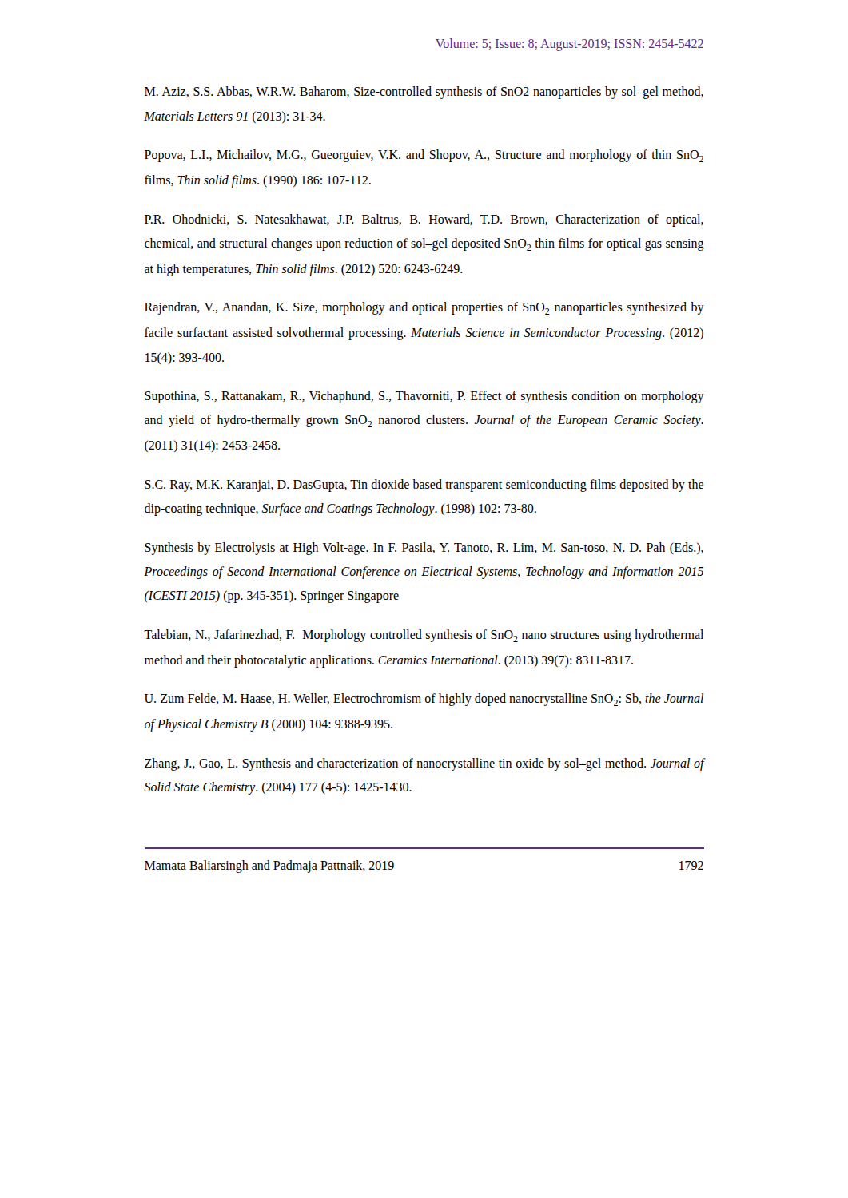Volume: 5; Issue: 8; August-2019; ISSN: 2454-5422
M. Aziz, S.S. Abbas, W.R.W. Baharom, Size-controlled synthesis of SnO2 nanoparticles by sol–gel method, Materials Letters 91 (2013): 31-34.
Popova, L.I., Michailov, M.G., Gueorguiev, V.K. and Shopov, A., Structure and morphology of thin SnO2 films, Thin solid films. (1990) 186: 107-112.
P.R. Ohodnicki, S. Natesakhawat, J.P. Baltrus, B. Howard, T.D. Brown, Characterization of optical, chemical, and structural changes upon reduction of sol–gel deposited SnO2 thin films for optical gas sensing at high temperatures, Thin solid films. (2012) 520: 6243-6249.
Rajendran, V., Anandan, K. Size, morphology and optical properties of SnO2 nanoparticles synthesized by facile surfactant assisted solvothermal processing. Materials Science in Semiconductor Processing. (2012) 15(4): 393-400.
Supothina, S., Rattanakam, R., Vichaphund, S., Thavorniti, P. Effect of synthesis condition on morphology and yield of hydro-thermally grown SnO2 nanorod clusters. Journal of the European Ceramic Society. (2011) 31(14): 2453-2458.
S.C. Ray, M.K. Karanjai, D. DasGupta, Tin dioxide based transparent semiconducting films deposited by the dip-coating technique, Surface and Coatings Technology. (1998) 102: 73-80.
Synthesis by Electrolysis at High Volt-age. In F. Pasila, Y. Tanoto, R. Lim, M. San-toso, N. D. Pah (Eds.), Proceedings of Second International Conference on Electrical Systems, Technology and Information 2015 (ICESTI 2015) (pp. 345-351). Springer Singapore
Talebian, N., Jafarinezhad, F. Morphology controlled synthesis of SnO2 nano structures using hydrothermal method and their photocatalytic applications. Ceramics International. (2013) 39(7): 8311-8317.
U. Zum Felde, M. Haase, H. Weller, Electrochromism of highly doped nanocrystalline SnO2: Sb, the Journal of Physical Chemistry B (2000) 104: 9388-9395.
Zhang, J., Gao, L. Synthesis and characterization of nanocrystalline tin oxide by sol–gel method. Journal of Solid State Chemistry. (2004) 177 (4-5): 1425-1430.
Mamata Baliarsingh and Padmaja Pattnaik, 2019 1792